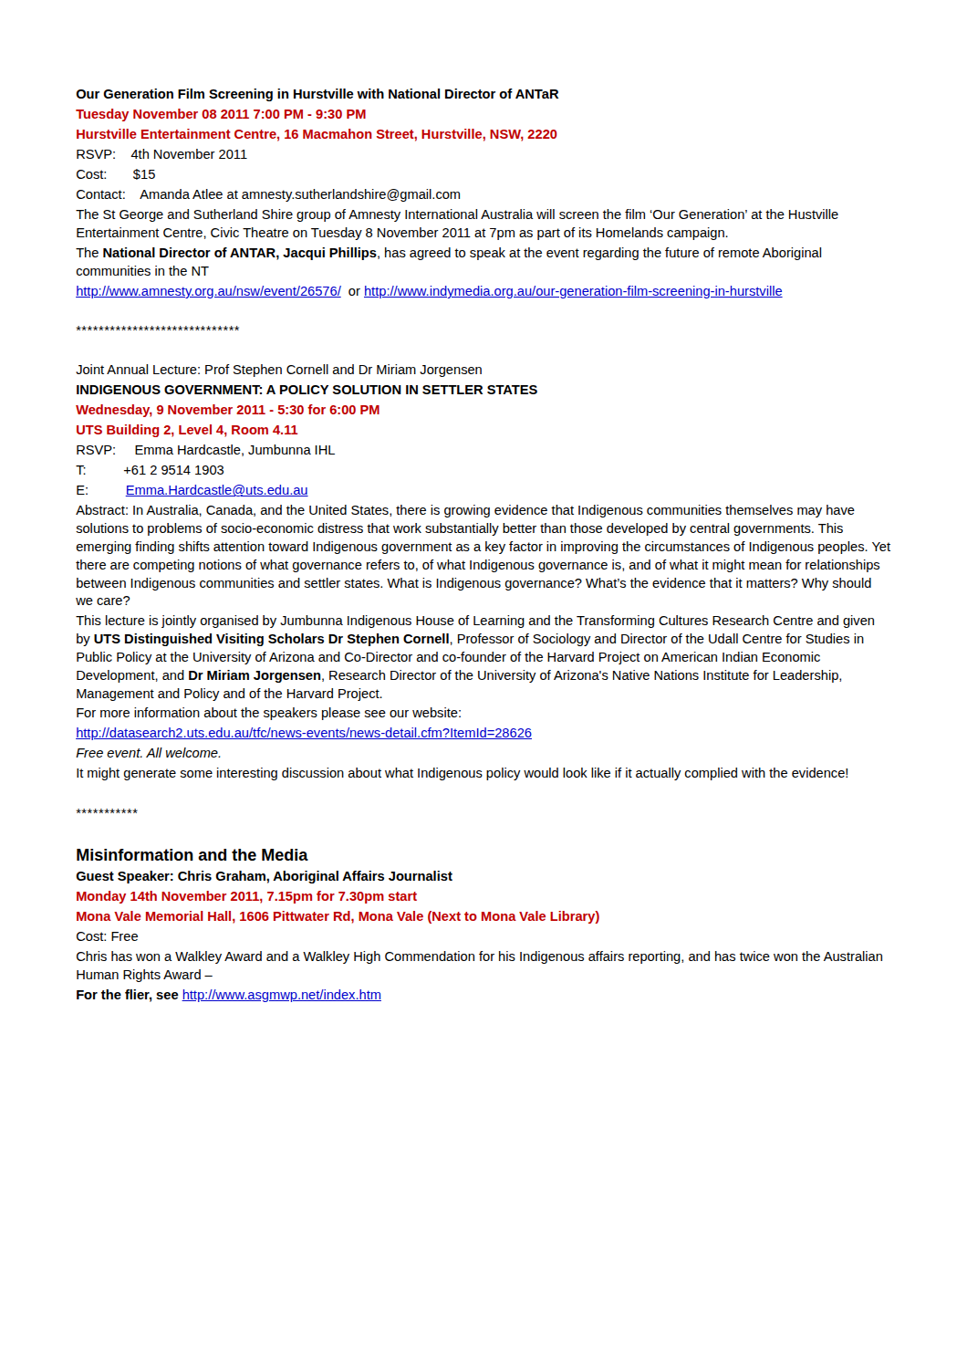Our Generation Film Screening in Hurstville with National Director of ANTaR
Tuesday November 08 2011 7:00 PM - 9:30 PM
Hurstville Entertainment Centre, 16 Macmahon Street, Hurstville, NSW, 2220
RSVP: 4th November 2011
Cost: $15
Contact: Amanda Atlee at amnesty.sutherlandshire@gmail.com
The St George and Sutherland Shire group of Amnesty International Australia will screen the film ‘Our Generation’ at the Hustville Entertainment Centre, Civic Theatre on Tuesday 8 November 2011 at 7pm as part of its Homelands campaign.
The National Director of ANTAR, Jacqui Phillips, has agreed to speak at the event regarding the future of remote Aboriginal communities in the NT
http://www.amnesty.org.au/nsw/event/26576/ or http://www.indymedia.org.au/our-generation-film-screening-in-hurstville
*****************************
Joint Annual Lecture: Prof Stephen Cornell and Dr Miriam Jorgensen
INDIGENOUS GOVERNMENT: A POLICY SOLUTION IN SETTLER STATES
Wednesday, 9 November 2011 - 5:30 for 6:00 PM
UTS Building 2, Level 4, Room 4.11
RSVP: Emma Hardcastle, Jumbunna IHL
T: +61 2 9514 1903
E: Emma.Hardcastle@uts.edu.au
Abstract: In Australia, Canada, and the United States, there is growing evidence that Indigenous communities themselves may have solutions to problems of socio-economic distress that work substantially better than those developed by central governments. This emerging finding shifts attention toward Indigenous government as a key factor in improving the circumstances of Indigenous peoples. Yet there are competing notions of what governance refers to, of what Indigenous governance is, and of what it might mean for relationships between Indigenous communities and settler states. What is Indigenous governance? What’s the evidence that it matters? Why should we care?
This lecture is jointly organised by Jumbunna Indigenous House of Learning and the Transforming Cultures Research Centre and given by UTS Distinguished Visiting Scholars Dr Stephen Cornell, Professor of Sociology and Director of the Udall Centre for Studies in Public Policy at the University of Arizona and Co-Director and co-founder of the Harvard Project on American Indian Economic Development, and Dr Miriam Jorgensen, Research Director of the University of Arizona's Native Nations Institute for Leadership, Management and Policy and of the Harvard Project.
For more information about the speakers please see our website:
http://datasearch2.uts.edu.au/tfc/news-events/news-detail.cfm?ItemId=28626
Free event. All welcome.
It might generate some interesting discussion about what Indigenous policy would look like if it actually complied with the evidence!
***********
Misinformation and the Media
Guest Speaker: Chris Graham, Aboriginal Affairs Journalist
Monday 14th November 2011, 7.15pm for 7.30pm start
Mona Vale Memorial Hall, 1606 Pittwater Rd, Mona Vale (Next to Mona Vale Library)
Cost: Free
Chris has won a Walkley Award and a Walkley High Commendation for his Indigenous affairs reporting, and has twice won the Australian Human Rights Award –
For the flier, see http://www.asgmwp.net/index.htm